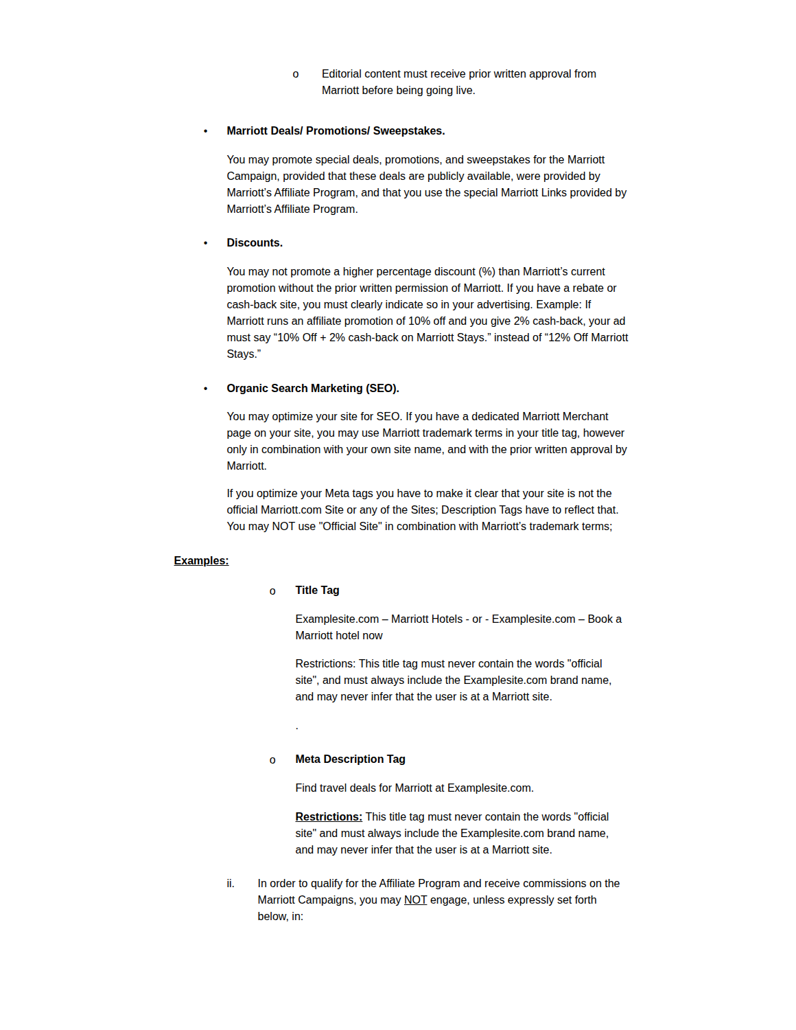o Editorial content must receive prior written approval from Marriott before being going live.
Marriott Deals/ Promotions/ Sweepstakes.
You may promote special deals, promotions, and sweepstakes for the Marriott Campaign, provided that these deals are publicly available, were provided by Marriott’s Affiliate Program, and that you use the special Marriott Links provided by Marriott’s Affiliate Program.
Discounts.
You may not promote a higher percentage discount (%) than Marriott’s current promotion without the prior written permission of Marriott. If you have a rebate or cash-back site, you must clearly indicate so in your advertising. Example: If Marriott runs an affiliate promotion of 10% off and you give 2% cash-back, your ad must say “10% Off + 2% cash-back on Marriott Stays.” instead of “12% Off Marriott Stays.”
Organic Search Marketing (SEO).
You may optimize your site for SEO. If you have a dedicated Marriott Merchant page on your site, you may use Marriott trademark terms in your title tag, however only in combination with your own site name, and with the prior written approval by Marriott.
If you optimize your Meta tags you have to make it clear that your site is not the official Marriott.com Site or any of the Sites; Description Tags have to reflect that. You may NOT use "Official Site" in combination with Marriott’s trademark terms;
Examples:
o
Title Tag
Examplesite.com – Marriott Hotels - or - Examplesite.com – Book a Marriott hotel now
Restrictions: This title tag must never contain the words "official site", and must always include the Examplesite.com brand name, and may never infer that the user is at a Marriott site.
.
o
Meta Description Tag
Find travel deals for Marriott at Examplesite.com.
Restrictions: This title tag must never contain the words "official site" and must always include the Examplesite.com brand name, and may never infer that the user is at a Marriott site.
ii. In order to qualify for the Affiliate Program and receive commissions on the Marriott Campaigns, you may NOT engage, unless expressly set forth below, in: